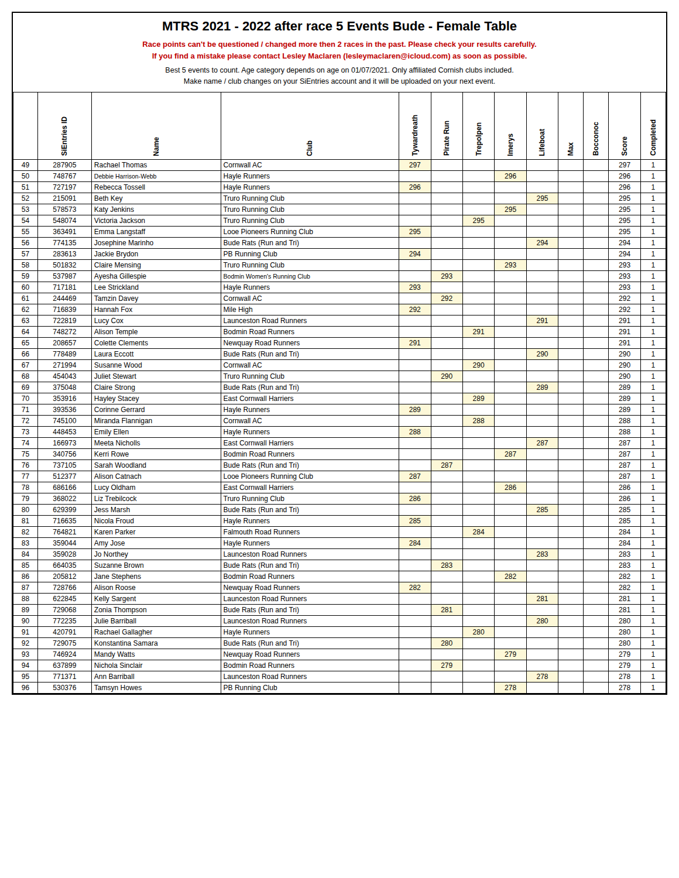MTRS 2021 - 2022 after race 5 Events Bude - Female Table
Race points can't be questioned / changed more then 2 races in the past. Please check your results carefully.
If you find a mistake please contact Lesley Maclaren (lesleymaclaren@icloud.com) as soon as possible.
Best 5 events to count. Age category depends on age on 01/07/2021. Only affiliated Cornish clubs included.
Make name / club changes on your SiEntries account and it will be uploaded on your next event.
| | SiEntries ID | Name | Club | Tywardreath | Pirate Run | Trepolpen | Imerys | Lifeboat | Max | Bocconoc | Score | Completed |
| --- | --- | --- | --- | --- | --- | --- | --- | --- | --- | --- | --- | --- |
| 49 | 287905 | Rachael Thomas | Cornwall AC | 297 | | | | | | | 297 | 1 |
| 50 | 748767 | Debbie Harrison-Webb | Hayle Runners | | | | 296 | | | | 296 | 1 |
| 51 | 727197 | Rebecca Tossell | Hayle Runners | 296 | | | | | | | 296 | 1 |
| 52 | 215091 | Beth Key | Truro Running Club | | | | | 295 | | | 295 | 1 |
| 53 | 578573 | Katy Jenkins | Truro Running Club | | | | 295 | | | | 295 | 1 |
| 54 | 548074 | Victoria Jackson | Truro Running Club | | | 295 | | | | | 295 | 1 |
| 55 | 363491 | Emma Langstaff | Looe Pioneers Running Club | 295 | | | | | | | 295 | 1 |
| 56 | 774135 | Josephine Marinho | Bude Rats (Run and Tri) | | | | | 294 | | | 294 | 1 |
| 57 | 283613 | Jackie Brydon | PB Running Club | 294 | | | | | | | 294 | 1 |
| 58 | 501832 | Claire Mensing | Truro Running Club | | | | 293 | | | | 293 | 1 |
| 59 | 537987 | Ayesha Gillespie | Bodmin Women's Running Club | | 293 | | | | | | 293 | 1 |
| 60 | 717181 | Lee Strickland | Hayle Runners | 293 | | | | | | | 293 | 1 |
| 61 | 244469 | Tamzin Davey | Cornwall AC | | 292 | | | | | | 292 | 1 |
| 62 | 716839 | Hannah Fox | Mile High | 292 | | | | | | | 292 | 1 |
| 63 | 722819 | Lucy Cox | Launceston Road Runners | | | | | 291 | | | 291 | 1 |
| 64 | 748272 | Alison Temple | Bodmin Road Runners | | | 291 | | | | | 291 | 1 |
| 65 | 208657 | Colette Clements | Newquay Road Runners | 291 | | | | | | | 291 | 1 |
| 66 | 778489 | Laura Eccott | Bude Rats (Run and Tri) | | | | | 290 | | | 290 | 1 |
| 67 | 271994 | Susanne Wood | Cornwall AC | | | 290 | | | | | 290 | 1 |
| 68 | 454043 | Juliet Stewart | Truro Running Club | | 290 | | | | | | 290 | 1 |
| 69 | 375048 | Claire Strong | Bude Rats (Run and Tri) | | | | | 289 | | | 289 | 1 |
| 70 | 353916 | Hayley Stacey | East Cornwall Harriers | | | 289 | | | | | 289 | 1 |
| 71 | 393536 | Corinne Gerrard | Hayle Runners | 289 | | | | | | | 289 | 1 |
| 72 | 745100 | Miranda Flannigan | Cornwall AC | | | 288 | | | | | 288 | 1 |
| 73 | 448453 | Emily Ellen | Hayle Runners | 288 | | | | | | | 288 | 1 |
| 74 | 166973 | Meeta Nicholls | East Cornwall Harriers | | | | | 287 | | | 287 | 1 |
| 75 | 340756 | Kerri Rowe | Bodmin Road Runners | | | | 287 | | | | 287 | 1 |
| 76 | 737105 | Sarah Woodland | Bude Rats (Run and Tri) | | 287 | | | | | | 287 | 1 |
| 77 | 512377 | Alison Catnach | Looe Pioneers Running Club | 287 | | | | | | | 287 | 1 |
| 78 | 686166 | Lucy Oldham | East Cornwall Harriers | | | | 286 | | | | 286 | 1 |
| 79 | 368022 | Liz Trebilcock | Truro Running Club | 286 | | | | | | | 286 | 1 |
| 80 | 629399 | Jess Marsh | Bude Rats (Run and Tri) | | | | | 285 | | | 285 | 1 |
| 81 | 716635 | Nicola Froud | Hayle Runners | 285 | | | | | | | 285 | 1 |
| 82 | 764821 | Karen Parker | Falmouth Road Runners | | | 284 | | | | | 284 | 1 |
| 83 | 359044 | Amy Jose | Hayle Runners | 284 | | | | | | | 284 | 1 |
| 84 | 359028 | Jo Northey | Launceston Road Runners | | | | | 283 | | | 283 | 1 |
| 85 | 664035 | Suzanne Brown | Bude Rats (Run and Tri) | | 283 | | | | | | 283 | 1 |
| 86 | 205812 | Jane Stephens | Bodmin Road Runners | | | | 282 | | | | 282 | 1 |
| 87 | 728766 | Alison Roose | Newquay Road Runners | 282 | | | | | | | 282 | 1 |
| 88 | 622845 | Kelly Sargent | Launceston Road Runners | | | | | 281 | | | 281 | 1 |
| 89 | 729068 | Zonia Thompson | Bude Rats (Run and Tri) | | 281 | | | | | | 281 | 1 |
| 90 | 772235 | Julie Barriball | Launceston Road Runners | | | | | 280 | | | 280 | 1 |
| 91 | 420791 | Rachael Gallagher | Hayle Runners | | | 280 | | | | | 280 | 1 |
| 92 | 729075 | Konstantina Samara | Bude Rats (Run and Tri) | | 280 | | | | | | 280 | 1 |
| 93 | 746924 | Mandy Watts | Newquay Road Runners | | | | 279 | | | | 279 | 1 |
| 94 | 637899 | Nichola Sinclair | Bodmin Road Runners | | 279 | | | | | | 279 | 1 |
| 95 | 771371 | Ann Barriball | Launceston Road Runners | | | | | 278 | | | 278 | 1 |
| 96 | 530376 | Tamsyn Howes | PB Running Club | | | | 278 | | | | 278 | 1 |